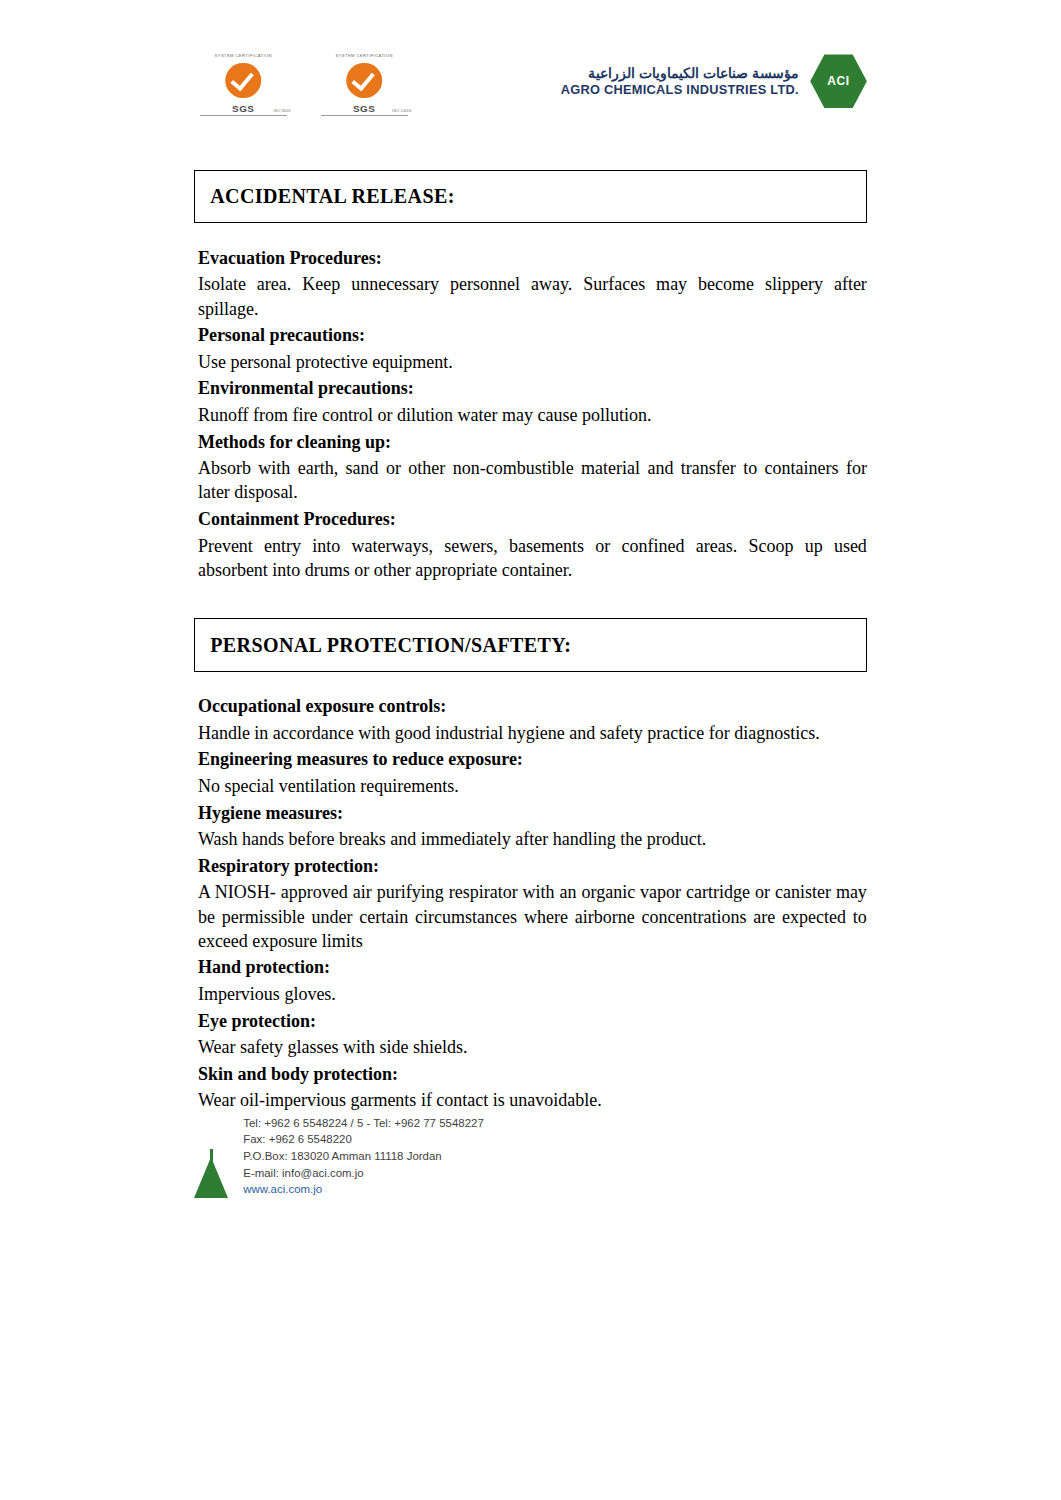SYSTEM CERTIFICATION
SGS
ISO 9001
SYSTEM CERTIFICATION
SGS
ISO 14001
مؤسسة صناعات الكيماويات الزراعية
AGRO CHEMICALS INDUSTRIES LTD.
ACI
ACCIDENTAL RELEASE:
Evacuation Procedures:
Isolate area. Keep unnecessary personnel away. Surfaces may become slippery after spillage.
Personal precautions:
Use personal protective equipment.
Environmental precautions:
Runoff from fire control or dilution water may cause pollution.
Methods for cleaning up:
Absorb with earth, sand or other non-combustible material and transfer to containers for later disposal.
Containment Procedures:
Prevent entry into waterways, sewers, basements or confined areas. Scoop up used absorbent into drums or other appropriate container.
PERSONAL PROTECTION/SAFTETY:
Occupational exposure controls:
Handle in accordance with good industrial hygiene and safety practice for diagnostics.
Engineering measures to reduce exposure:
No special ventilation requirements.
Hygiene measures:
Wash hands before breaks and immediately after handling the product.
Respiratory protection:
A NIOSH- approved air purifying respirator with an organic vapor cartridge or canister may be permissible under certain circumstances where airborne concentrations are expected to exceed exposure limits
Hand protection:
Impervious gloves.
Eye protection:
Wear safety glasses with side shields.
Skin and body protection:
Wear oil-impervious garments if contact is unavoidable.
Tel: +962 6 5548224 / 5 - Tel: +962 77 5548227
Fax: +962 6 5548220
P.O.Box: 183020 Amman 11118 Jordan
E-mail: info@aci.com.jo
www.aci.com.jo